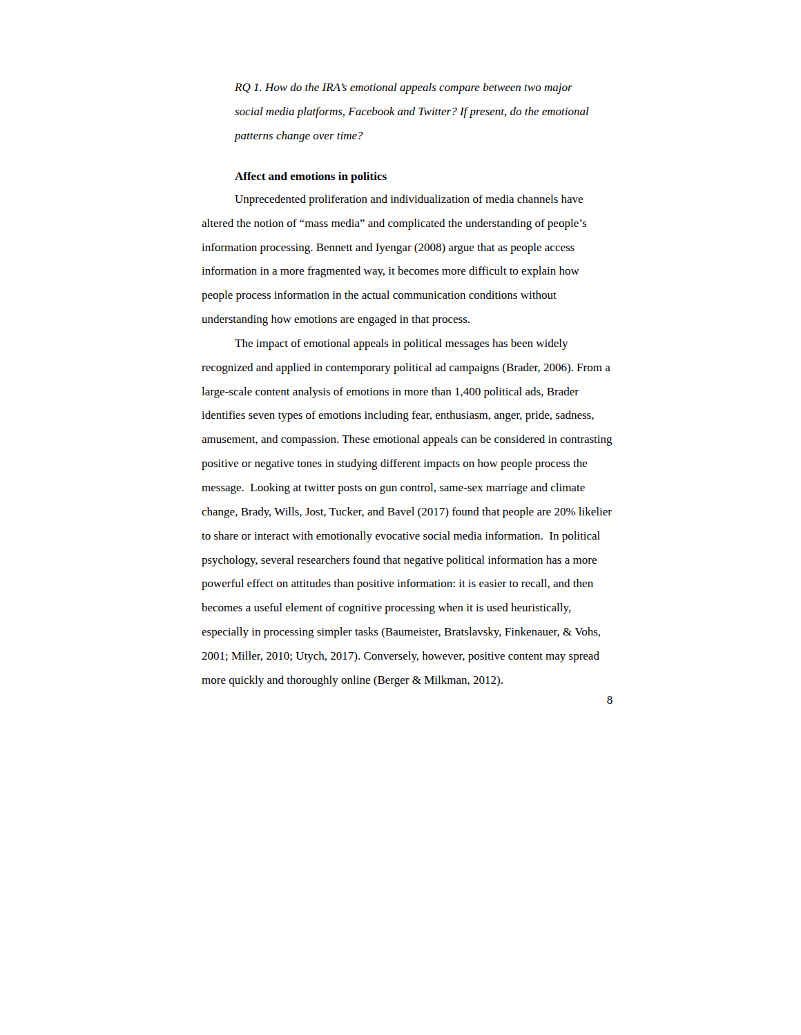RQ 1. How do the IRA’s emotional appeals compare between two major social media platforms, Facebook and Twitter? If present, do the emotional patterns change over time?
Affect and emotions in politics
Unprecedented proliferation and individualization of media channels have altered the notion of “mass media” and complicated the understanding of people’s information processing. Bennett and Iyengar (2008) argue that as people access information in a more fragmented way, it becomes more difficult to explain how people process information in the actual communication conditions without understanding how emotions are engaged in that process.
The impact of emotional appeals in political messages has been widely recognized and applied in contemporary political ad campaigns (Brader, 2006). From a large-scale content analysis of emotions in more than 1,400 political ads, Brader identifies seven types of emotions including fear, enthusiasm, anger, pride, sadness, amusement, and compassion. These emotional appeals can be considered in contrasting positive or negative tones in studying different impacts on how people process the message. Looking at twitter posts on gun control, same-sex marriage and climate change, Brady, Wills, Jost, Tucker, and Bavel (2017) found that people are 20% likelier to share or interact with emotionally evocative social media information. In political psychology, several researchers found that negative political information has a more powerful effect on attitudes than positive information: it is easier to recall, and then becomes a useful element of cognitive processing when it is used heuristically, especially in processing simpler tasks (Baumeister, Bratslavsky, Finkenauer, & Vohs, 2001; Miller, 2010; Utych, 2017). Conversely, however, positive content may spread more quickly and thoroughly online (Berger & Milkman, 2012).
8